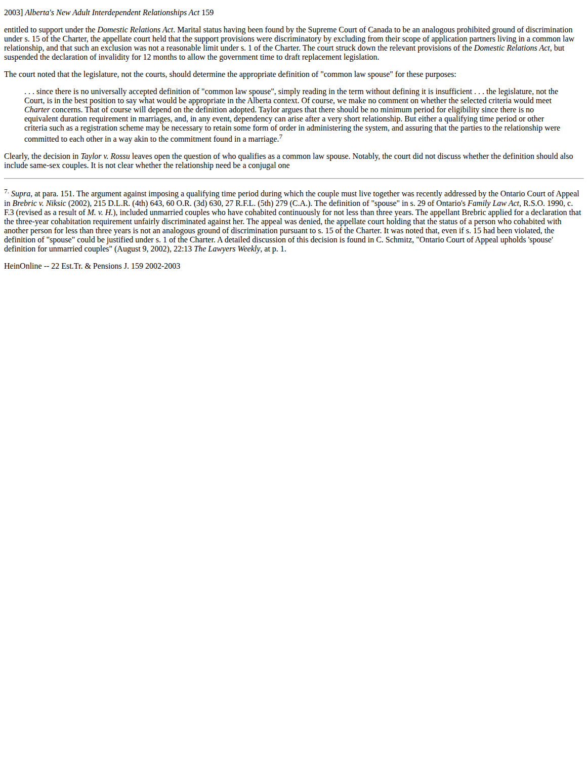2003] Alberta's New Adult Interdependent Relationships Act 159
entitled to support under the Domestic Relations Act. Marital status having been found by the Supreme Court of Canada to be an analogous prohibited ground of discrimination under s. 15 of the Charter, the appellate court held that the support provisions were discriminatory by excluding from their scope of application partners living in a common law relationship, and that such an exclusion was not a reasonable limit under s. 1 of the Charter. The court struck down the relevant provisions of the Domestic Relations Act, but suspended the declaration of invalidity for 12 months to allow the government time to draft replacement legislation.
The court noted that the legislature, not the courts, should determine the appropriate definition of "common law spouse" for these purposes:
. . . since there is no universally accepted definition of "common law spouse", simply reading in the term without defining it is insufficient . . . the legislature, not the Court, is in the best position to say what would be appropriate in the Alberta context. Of course, we make no comment on whether the selected criteria would meet Charter concerns. That of course will depend on the definition adopted. Taylor argues that there should be no minimum period for eligibility since there is no equivalent duration requirement in marriages, and, in any event, dependency can arise after a very short relationship. But either a qualifying time period or other criteria such as a registration scheme may be necessary to retain some form of order in administering the system, and assuring that the parties to the relationship were committed to each other in a way akin to the commitment found in a marriage.7
Clearly, the decision in Taylor v. Rossu leaves open the question of who qualifies as a common law spouse. Notably, the court did not discuss whether the definition should also include same-sex couples. It is not clear whether the relationship need be a conjugal one
7. Supra, at para. 151. The argument against imposing a qualifying time period during which the couple must live together was recently addressed by the Ontario Court of Appeal in Brebric v. Niksic (2002), 215 D.L.R. (4th) 643, 60 O.R. (3d) 630, 27 R.F.L. (5th) 279 (C.A.). The definition of "spouse" in s. 29 of Ontario's Family Law Act, R.S.O. 1990, c. F.3 (revised as a result of M. v. H.), included unmarried couples who have cohabited continuously for not less than three years. The appellant Brebric applied for a declaration that the three-year cohabitation requirement unfairly discriminated against her. The appeal was denied, the appellate court holding that the status of a person who cohabited with another person for less than three years is not an analogous ground of discrimination pursuant to s. 15 of the Charter. It was noted that, even if s. 15 had been violated, the definition of "spouse" could be justified under s. 1 of the Charter. A detailed discussion of this decision is found in C. Schmitz, "Ontario Court of Appeal upholds 'spouse' definition for unmarried couples" (August 9, 2002), 22:13 The Lawyers Weekly, at p. 1.
HeinOnline -- 22 Est.Tr. & Pensions J. 159 2002-2003